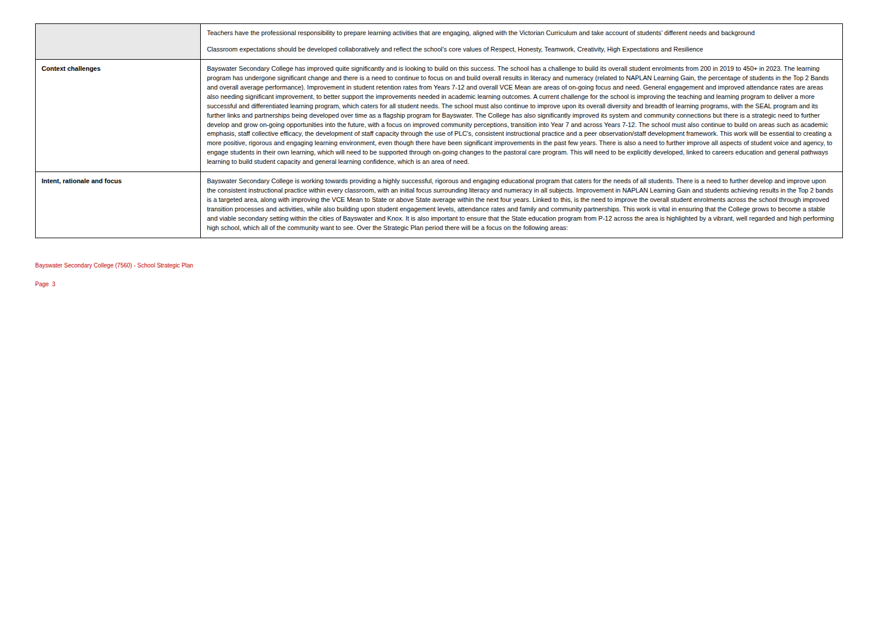| | Teachers have the professional responsibility to prepare learning activities that are engaging, aligned with the Victorian Curriculum and take account of students’ different needs and background Classroom expectations should be developed collaboratively and reflect the school’s core values of Respect, Honesty, Teamwork, Creativity, High Expectations and Resilience |
| Context challenges | Bayswater Secondary College has improved quite significantly and is looking to build on this success. The school has a challenge to build its overall student enrolments from 200 in 2019 to 450+ in 2023. The learning program has undergone significant change and there is a need to continue to focus on and build overall results in literacy and numeracy (related to NAPLAN Learning Gain, the percentage of students in the Top 2 Bands and overall average performance). Improvement in student retention rates from Years 7-12 and overall VCE Mean are areas of on-going focus and need. General engagement and improved attendance rates are areas also needing significant improvement, to better support the improvements needed in academic learning outcomes. A current challenge for the school is improving the teaching and learning program to deliver a more successful and differentiated learning program, which caters for all student needs. The school must also continue to improve upon its overall diversity and breadth of learning programs, with the SEAL program and its further links and partnerships being developed over time as a flagship program for Bayswater. The College has also significantly improved its system and community connections but there is a strategic need to further develop and grow on-going opportunities into the future, with a focus on improved community perceptions, transition into Year 7 and across Years 7-12. The school must also continue to build on areas such as academic emphasis, staff collective efficacy, the development of staff capacity through the use of PLC's, consistent instructional practice and a peer observation/staff development framework. This work will be essential to creating a more positive, rigorous and engaging learning environment, even though there have been significant improvements in the past few years. There is also a need to further improve all aspects of student voice and agency, to engage students in their own learning, which will need to be supported through on-going changes to the pastoral care program. This will need to be explicitly developed, linked to careers education and general pathways learning to build student capacity and general learning confidence, which is an area of need. |
| Intent, rationale and focus | Bayswater Secondary College is working towards providing a highly successful, rigorous and engaging educational program that caters for the needs of all students. There is a need to further develop and improve upon the consistent instructional practice within every classroom, with an initial focus surrounding literacy and numeracy in all subjects. Improvement in NAPLAN Learning Gain and students achieving results in the Top 2 bands is a targeted area, along with improving the VCE Mean to State or above State average within the next four years. Linked to this, is the need to improve the overall student enrolments across the school through improved transition processes and activities, while also building upon student engagement levels, attendance rates and family and community partnerships. This work is vital in ensuring that the College grows to become a stable and viable secondary setting within the cities of Bayswater and Knox. It is also important to ensure that the State education program from P-12 across the area is highlighted by a vibrant, well regarded and high performing high school, which all of the community want to see. Over the Strategic Plan period there will be a focus on the following areas: |
Bayswater Secondary College (7560) - School Strategic Plan
Page 3